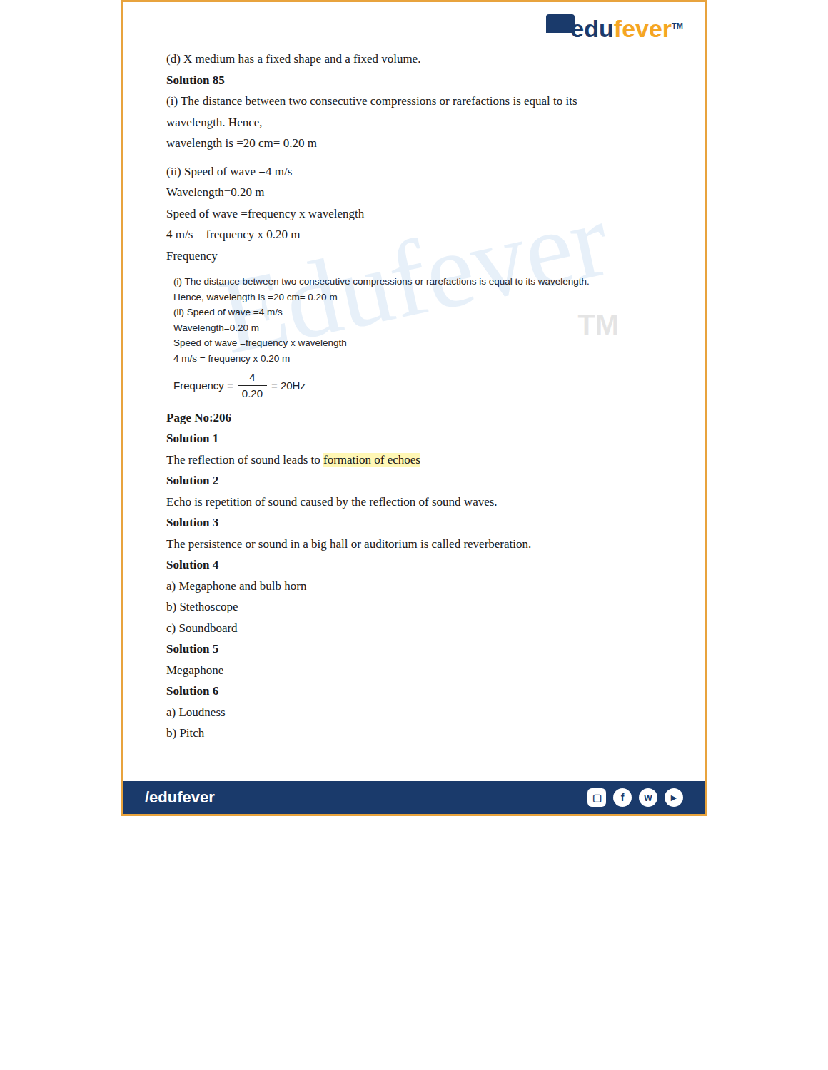edu fe verTM
Edufever
TM
(d) X medium has a fixed shape and a fixed volume.
Solution 85
(i) The distance between two consecutive compressions or rarefactions is equal to its
wavelength. Hence,
wavelength is =20 cm= 0.20 m
(ii) Speed of wave =4 m/s
Wavelength=0.20 m
Speed of wave =frequency x wavelength
4 m/s = frequency x 0.20 m
Frequency
(i) The distance between two consecutive compressions or rarefactions is equal to its wavelength.
Hence, wavelength is =20 cm= 0.20 m
(ii) Speed of wave =4 m/s
Wavelength=0.20 m
Speed of wave =frequency x wavelength
4 m/s = frequency x 0.20 m
Frequency = 40.20 = 20Hz
Page No:206
Solution 1
The reflection of sound leads to formation of echoes
Solution 2
Echo is repetition of sound caused by the reflection of sound waves.
Solution 3
The persistence or sound in a big hall or auditorium is called reverberation.
Solution 4
a) Megaphone and bulb horn
b) Stethoscope
c) Soundboard
Solution 5
Megaphone
Solution 6
a) Loudness
b) Pitch
/edufever
▢
f
w
►